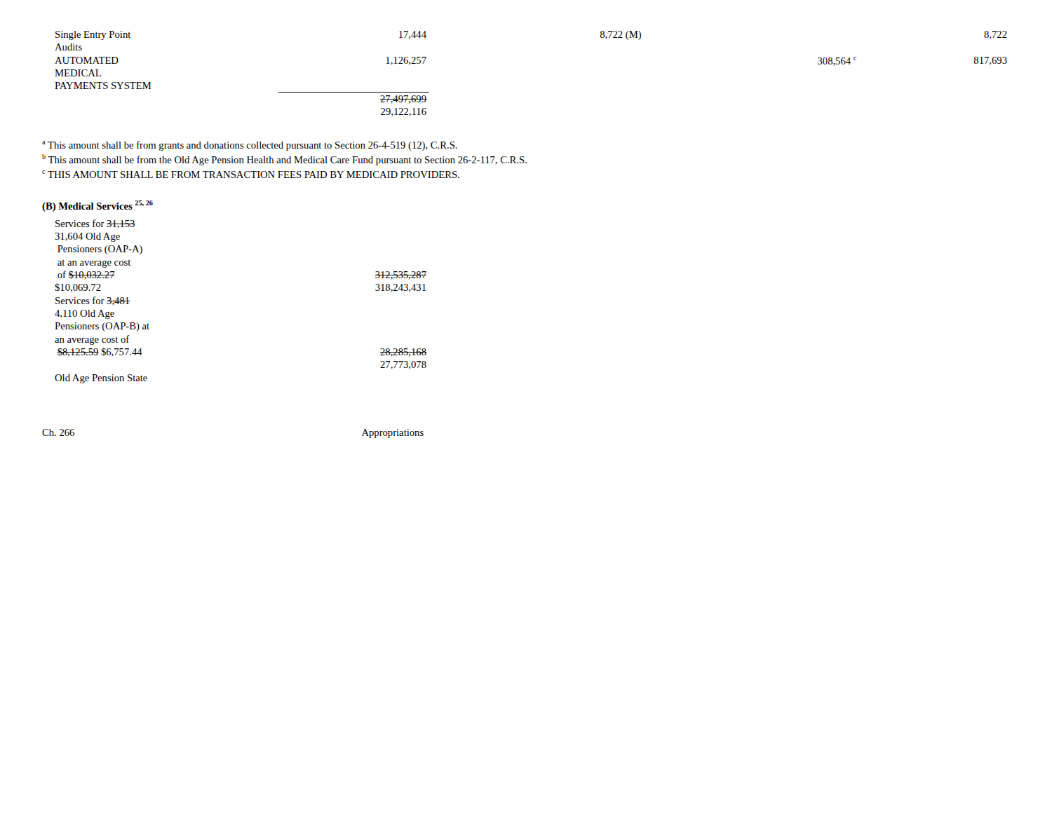| Single Entry Point Audits | 17,444 | 8,722 (M) | | 8,722 |
| AUTOMATED MEDICAL PAYMENTS SYSTEM | 1,126,257 | | 308,564 c | 817,693 |
| | 27,497,699 | | | |
| | 29,122,116 | | | |
a This amount shall be from grants and donations collected pursuant to Section 26-4-519 (12), C.R.S.
b This amount shall be from the Old Age Pension Health and Medical Care Fund pursuant to Section 26-2-117, C.R.S.
c THIS AMOUNT SHALL BE FROM TRANSACTION FEES PAID BY MEDICAID PROVIDERS.
(B) Medical Services 25, 26
| Services for 31,153 31,604 Old Age Pensioners (OAP-A) at an average cost of $10,032.27 $10,069.72 | 312,535,287 318,243,431 | | | |
| Services for 3,481 4,110 Old Age Pensioners (OAP-B) at an average cost of $8,125.59 $6,757.44 | 28,285,168 27,773,078 | | | |
| Old Age Pension State | | | | |
Ch. 266 Appropriations